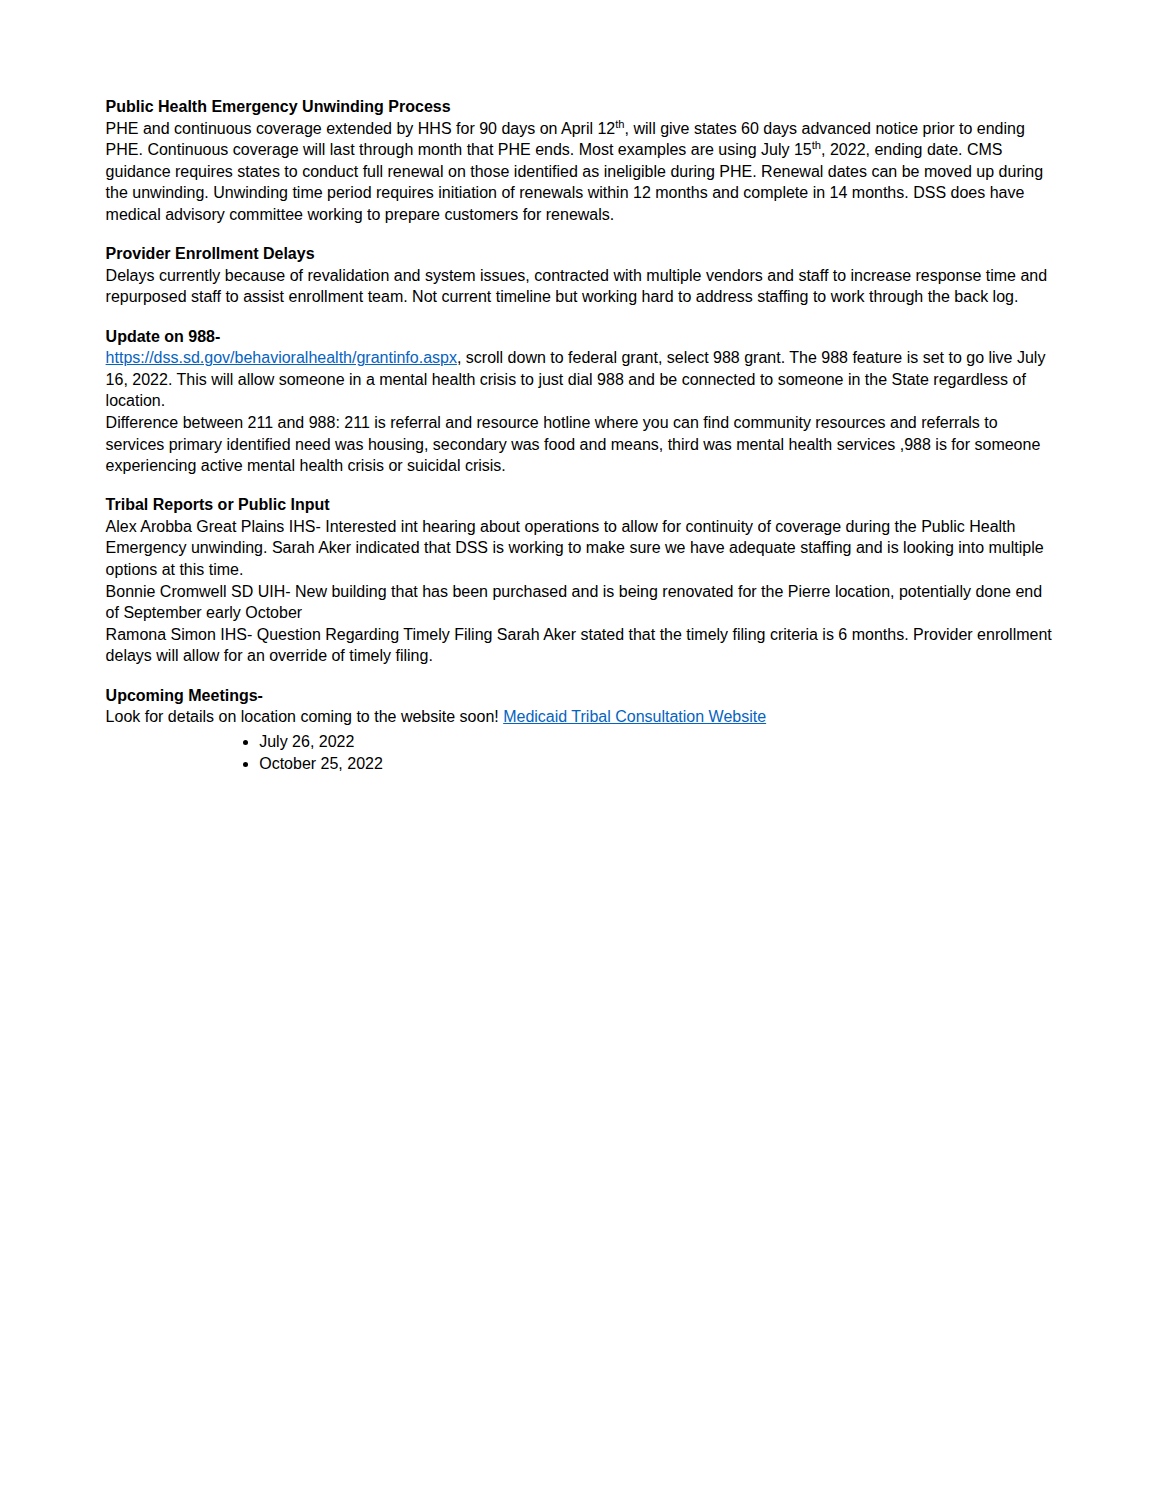Public Health Emergency Unwinding Process
PHE and continuous coverage extended by HHS for 90 days on April 12th, will give states 60 days advanced notice prior to ending PHE. Continuous coverage will last through month that PHE ends. Most examples are using July 15th, 2022, ending date. CMS guidance requires states to conduct full renewal on those identified as ineligible during PHE. Renewal dates can be moved up during the unwinding. Unwinding time period requires initiation of renewals within 12 months and complete in 14 months. DSS does have medical advisory committee working to prepare customers for renewals.
Provider Enrollment Delays
Delays currently because of revalidation and system issues, contracted with multiple vendors and staff to increase response time and repurposed staff to assist enrollment team. Not current timeline but working hard to address staffing to work through the back log.
Update on 988-
https://dss.sd.gov/behavioralhealth/grantinfo.aspx, scroll down to federal grant, select 988 grant. The 988 feature is set to go live July 16, 2022. This will allow someone in a mental health crisis to just dial 988 and be connected to someone in the State regardless of location.
Difference between 211 and 988: 211 is referral and resource hotline where you can find community resources and referrals to services primary identified need was housing, secondary was food and means, third was mental health services ,988 is for someone experiencing active mental health crisis or suicidal crisis.
Tribal Reports or Public Input
Alex Arobba Great Plains IHS- Interested int hearing about operations to allow for continuity of coverage during the Public Health Emergency unwinding. Sarah Aker indicated that DSS is working to make sure we have adequate staffing and is looking into multiple options at this time.
Bonnie Cromwell SD UIH- New building that has been purchased and is being renovated for the Pierre location, potentially done end of September early October
Ramona Simon IHS- Question Regarding Timely Filing Sarah Aker stated that the timely filing criteria is 6 months. Provider enrollment delays will allow for an override of timely filing.
Upcoming Meetings-
Look for details on location coming to the website soon! Medicaid Tribal Consultation Website
July 26, 2022
October 25, 2022